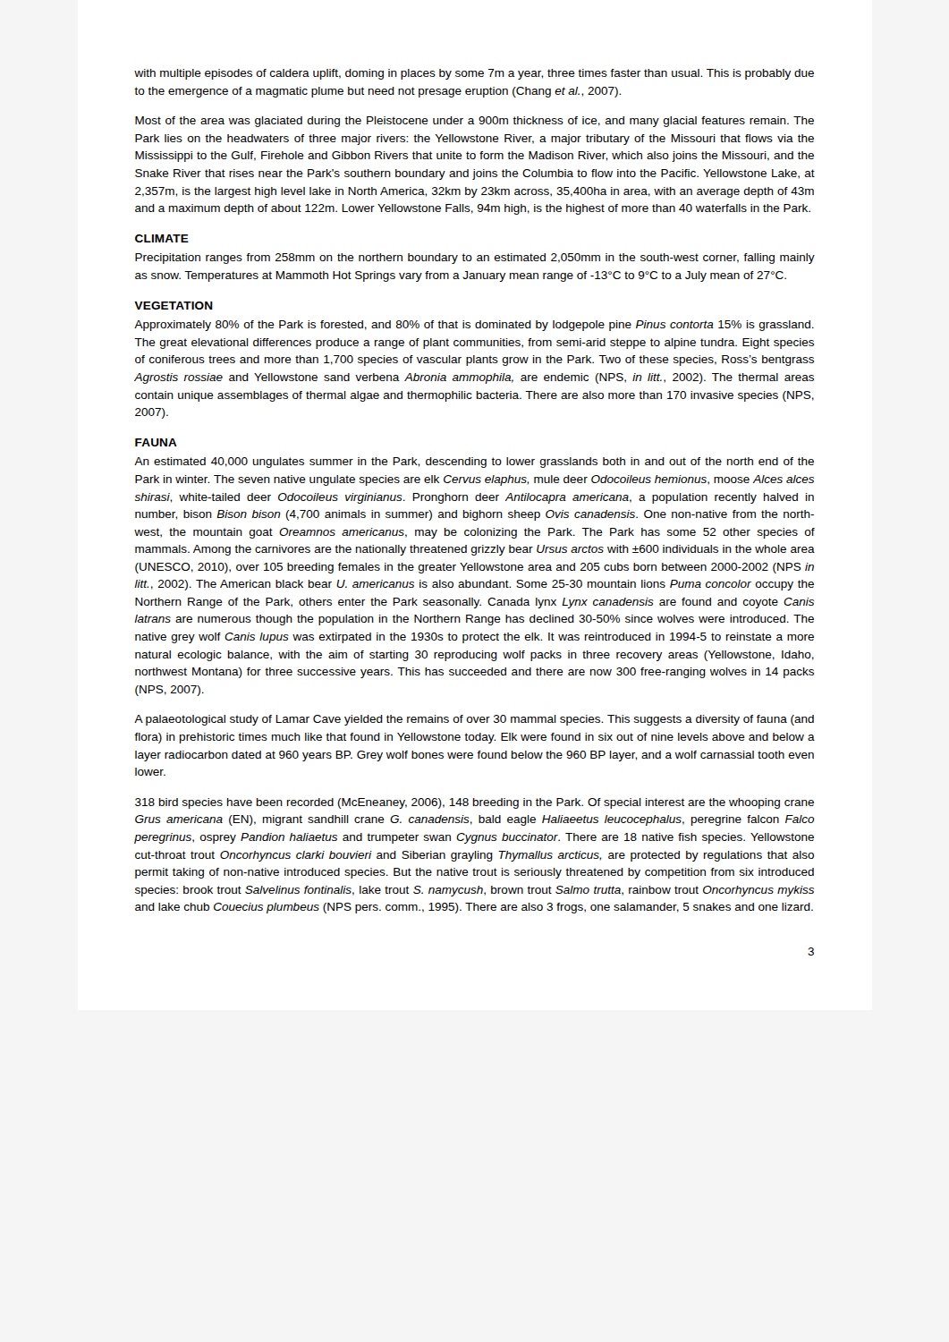with multiple episodes of caldera uplift, doming in places by some 7m a year, three times faster than usual. This is probably due to the emergence of a magmatic plume but need not presage eruption (Chang et al., 2007).
Most of the area was glaciated during the Pleistocene under a 900m thickness of ice, and many glacial features remain. The Park lies on the headwaters of three major rivers: the Yellowstone River, a major tributary of the Missouri that flows via the Mississippi to the Gulf, Firehole and Gibbon Rivers that unite to form the Madison River, which also joins the Missouri, and the Snake River that rises near the Park's southern boundary and joins the Columbia to flow into the Pacific. Yellowstone Lake, at 2,357m, is the largest high level lake in North America, 32km by 23km across, 35,400ha in area, with an average depth of 43m and a maximum depth of about 122m. Lower Yellowstone Falls, 94m high, is the highest of more than 40 waterfalls in the Park.
Climate
Precipitation ranges from 258mm on the northern boundary to an estimated 2,050mm in the south-west corner, falling mainly as snow. Temperatures at Mammoth Hot Springs vary from a January mean range of -13°C to 9°C to a July mean of 27°C.
Vegetation
Approximately 80% of the Park is forested, and 80% of that is dominated by lodgepole pine Pinus contorta 15% is grassland. The great elevational differences produce a range of plant communities, from semi-arid steppe to alpine tundra. Eight species of coniferous trees and more than 1,700 species of vascular plants grow in the Park. Two of these species, Ross’s bentgrass Agrostis rossiae and Yellowstone sand verbena Abronia ammophila, are endemic (NPS, in litt., 2002). The thermal areas contain unique assemblages of thermal algae and thermophilic bacteria. There are also more than 170 invasive species (NPS, 2007).
Fauna
An estimated 40,000 ungulates summer in the Park, descending to lower grasslands both in and out of the north end of the Park in winter. The seven native ungulate species are elk Cervus elaphus, mule deer Odocoileus hemionus, moose Alces alces shirasi, white-tailed deer Odocoileus virginianus. Pronghorn deer Antilocapra americana, a population recently halved in number, bison Bison bison (4,700 animals in summer) and bighorn sheep Ovis canadensis. One non-native from the north-west, the mountain goat Oreamnos americanus, may be colonizing the Park. The Park has some 52 other species of mammals. Among the carnivores are the nationally threatened grizzly bear Ursus arctos with ±600 individuals in the whole area (UNESCO, 2010), over 105 breeding females in the greater Yellowstone area and 205 cubs born between 2000-2002 (NPS in litt., 2002). The American black bear U. americanus is also abundant. Some 25-30 mountain lions Puma concolor occupy the Northern Range of the Park, others enter the Park seasonally. Canada lynx Lynx canadensis are found and coyote Canis latrans are numerous though the population in the Northern Range has declined 30-50% since wolves were introduced. The native grey wolf Canis lupus was extirpated in the 1930s to protect the elk. It was reintroduced in 1994-5 to reinstate a more natural ecologic balance, with the aim of starting 30 reproducing wolf packs in three recovery areas (Yellowstone, Idaho, northwest Montana) for three successive years. This has succeeded and there are now 300 free-ranging wolves in 14 packs (NPS, 2007).
A palaeotological study of Lamar Cave yielded the remains of over 30 mammal species. This suggests a diversity of fauna (and flora) in prehistoric times much like that found in Yellowstone today. Elk were found in six out of nine levels above and below a layer radiocarbon dated at 960 years BP. Grey wolf bones were found below the 960 BP layer, and a wolf carnassial tooth even lower.
318 bird species have been recorded (McEneaney, 2006), 148 breeding in the Park. Of special interest are the whooping crane Grus americana (EN), migrant sandhill crane G. canadensis, bald eagle Haliaeetus leucocephalus, peregrine falcon Falco peregrinus, osprey Pandion haliaetus and trumpeter swan Cygnus buccinator. There are 18 native fish species. Yellowstone cut-throat trout Oncorhyncus clarki bouvieri and Siberian grayling Thymallus arcticus, are protected by regulations that also permit taking of non-native introduced species. But the native trout is seriously threatened by competition from six introduced species: brook trout Salvelinus fontinalis, lake trout S. namycush, brown trout Salmo trutta, rainbow trout Oncorhyncus mykiss and lake chub Couecius plumbeus (NPS pers. comm., 1995). There are also 3 frogs, one salamander, 5 snakes and one lizard.
3